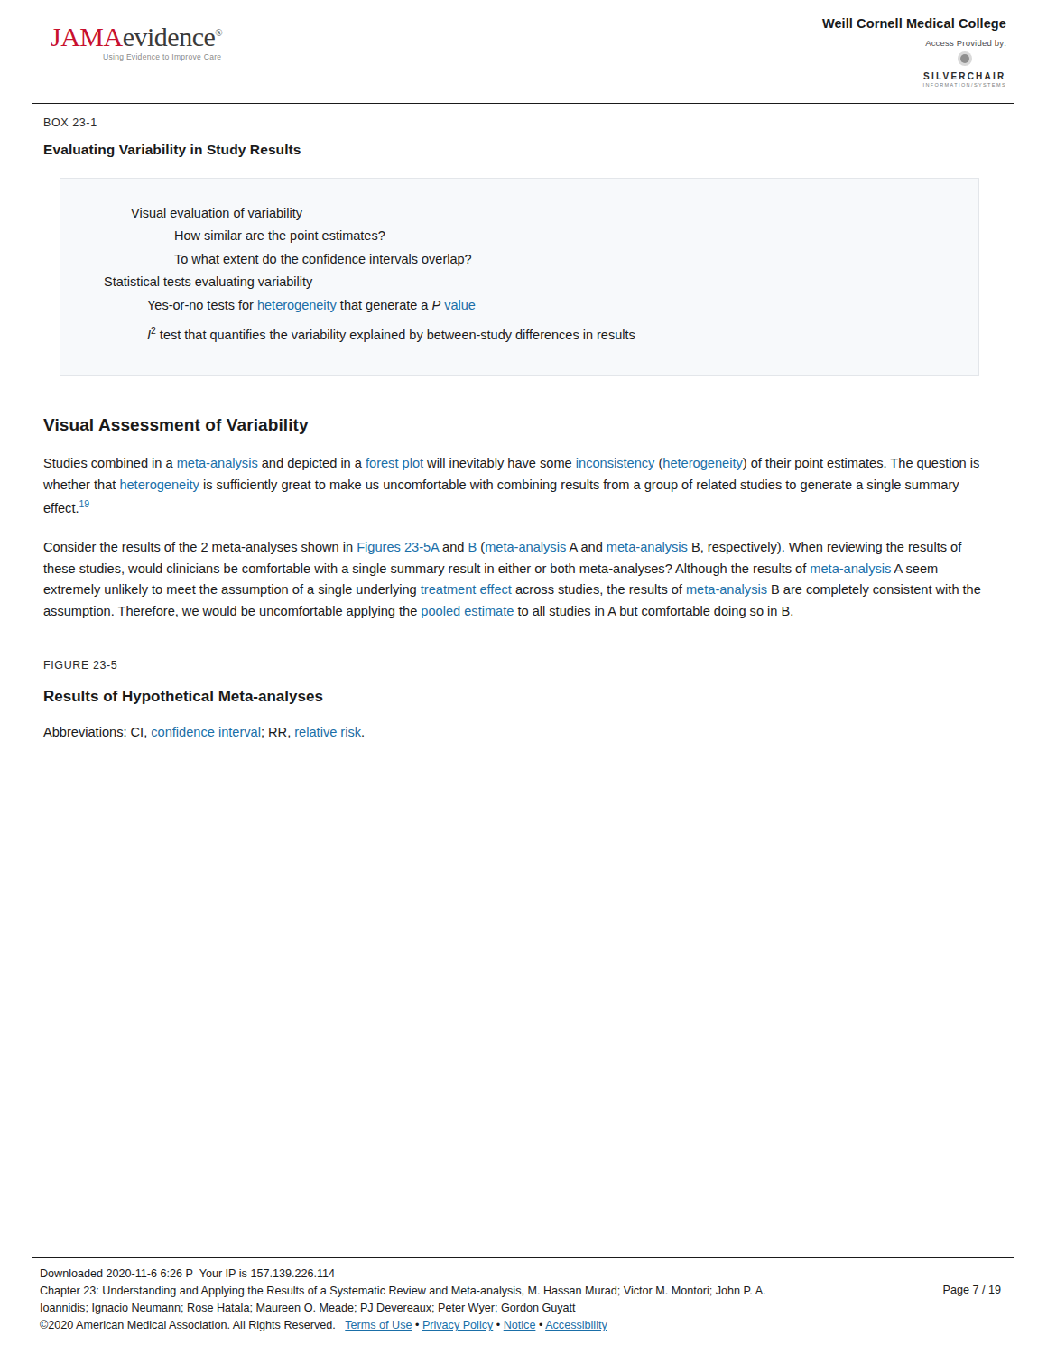JAMAevidence®
Using Evidence to Improve Care
Weill Cornell Medical College
Access Provided by:
SILVERCHAIR
INFORMATION/SYSTEMS
BOX 23-1
Evaluating Variability in Study Results
Visual evaluation of variability
How similar are the point estimates?
To what extent do the confidence intervals overlap?
Statistical tests evaluating variability
Yes-or-no tests for heterogeneity that generate a P value
I 2 test that quantifies the variability explained by between-study differences in results
Visual Assessment of Variability
Studies combined in a meta-analysis and depicted in a forest plot will inevitably have some inconsistency (heterogeneity) of their point estimates. The question is whether that heterogeneity is sufficiently great to make us uncomfortable with combining results from a group of related studies to generate a single summary effect.19
Consider the results of the 2 meta-analyses shown in Figures 23-5A and B (meta-analysis A and meta-analysis B, respectively). When reviewing the results of these studies, would clinicians be comfortable with a single summary result in either or both meta-analyses? Although the results of meta-analysis A seem extremely unlikely to meet the assumption of a single underlying treatment effect across studies, the results of meta-analysis B are completely consistent with the assumption. Therefore, we would be uncomfortable applying the pooled estimate to all studies in A but comfortable doing so in B.
FIGURE 23-5
Results of Hypothetical Meta-analyses
Abbreviations: CI, confidence interval; RR, relative risk.
Downloaded 2020-11-6 6:26 P Your IP is 157.139.226.114
Chapter 23: Understanding and Applying the Results of a Systematic Review and Meta-analysis, M. Hassan Murad; Victor M. Montori; John P. A.
Ioannidis; Ignacio Neumann; Rose Hatala; Maureen O. Meade; PJ Devereaux; Peter Wyer; Gordon Guyatt
©2020 American Medical Association. All Rights Reserved. Terms of Use • Privacy Policy • Notice • Accessibility
Page 7 / 19